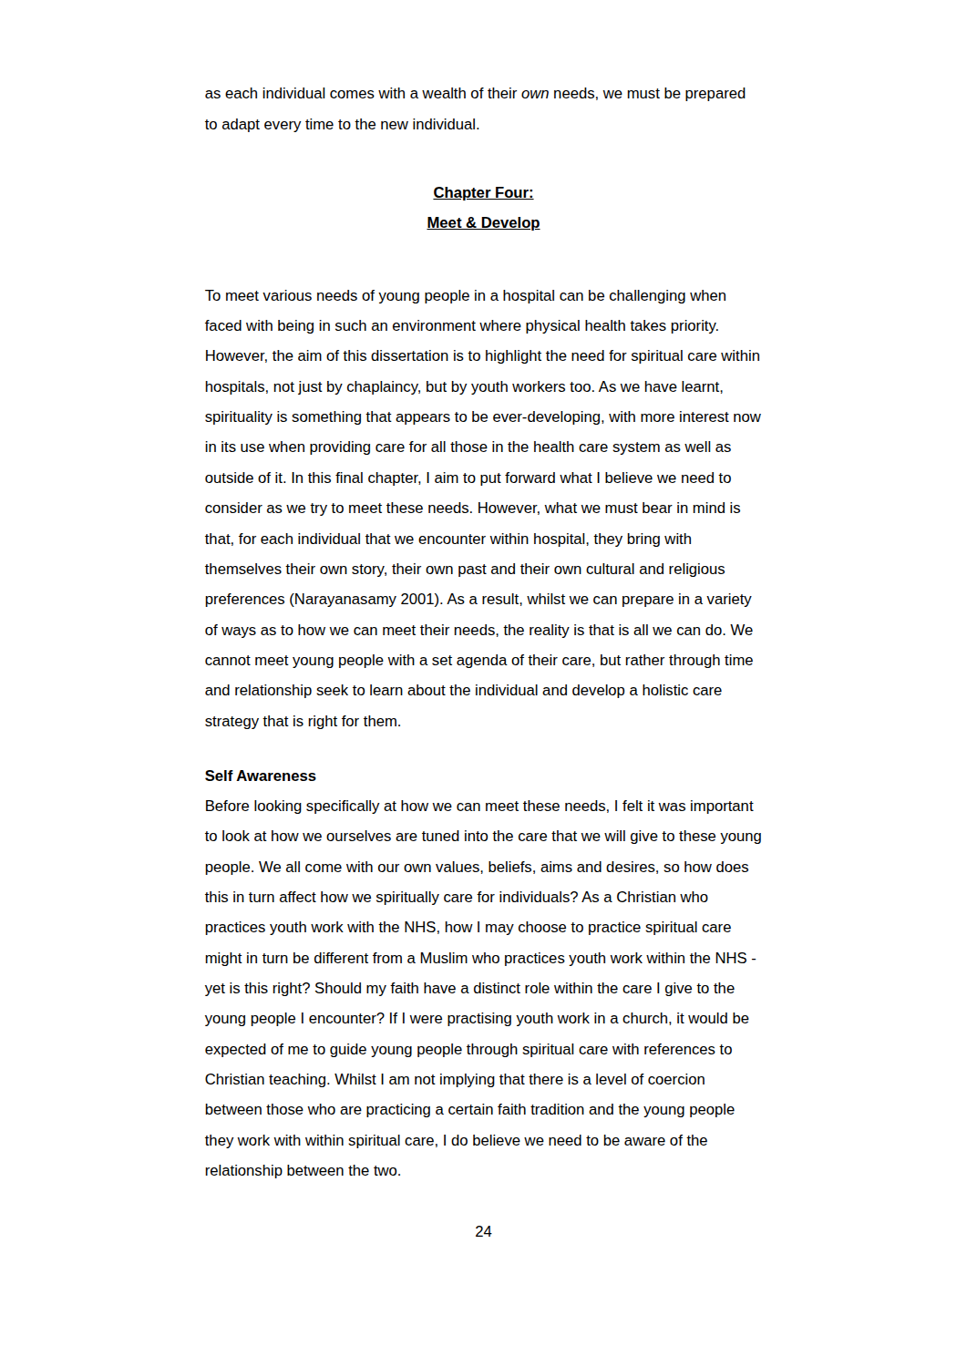as each individual comes with a wealth of their own needs, we must be prepared to adapt every time to the new individual.
Chapter Four:
Meet & Develop
To meet various needs of young people in a hospital can be challenging when faced with being in such an environment where physical health takes priority. However, the aim of this dissertation is to highlight the need for spiritual care within hospitals, not just by chaplaincy, but by youth workers too. As we have learnt, spirituality is something that appears to be ever-developing, with more interest now in its use when providing care for all those in the health care system as well as outside of it. In this final chapter, I aim to put forward what I believe we need to consider as we try to meet these needs. However, what we must bear in mind is that, for each individual that we encounter within hospital, they bring with themselves their own story, their own past and their own cultural and religious preferences (Narayanasamy 2001). As a result, whilst we can prepare in a variety of ways as to how we can meet their needs, the reality is that is all we can do. We cannot meet young people with a set agenda of their care, but rather through time and relationship seek to learn about the individual and develop a holistic care strategy that is right for them.
Self Awareness
Before looking specifically at how we can meet these needs, I felt it was important to look at how we ourselves are tuned into the care that we will give to these young people. We all come with our own values, beliefs, aims and desires, so how does this in turn affect how we spiritually care for individuals? As a Christian who practices youth work with the NHS, how I may choose to practice spiritual care might in turn be different from a Muslim who practices youth work within the NHS - yet is this right? Should my faith have a distinct role within the care I give to the young people I encounter? If I were practising youth work in a church, it would be expected of me to guide young people through spiritual care with references to Christian teaching. Whilst I am not implying that there is a level of coercion between those who are practicing a certain faith tradition and the young people they work with within spiritual care, I do believe we need to be aware of the relationship between the two.
24